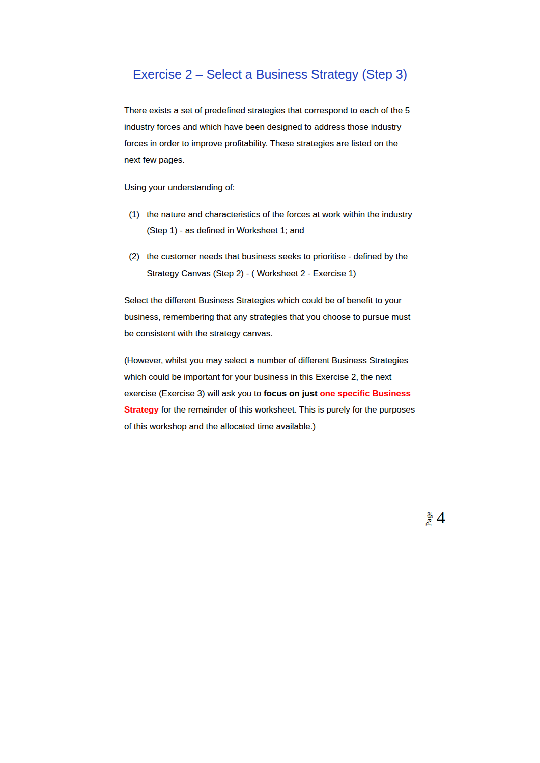Exercise 2 – Select a Business Strategy (Step 3)
There exists a set of predefined strategies that correspond to each of the 5 industry forces and which have been designed to address those industry forces in order to improve profitability. These strategies are listed on the next few pages.
Using your understanding of:
(1) the nature and characteristics of the forces at work within the industry (Step 1) - as defined in Worksheet 1; and
(2) the customer needs that business seeks to prioritise - defined by the Strategy Canvas (Step 2) - ( Worksheet 2 - Exercise 1)
Select the different Business Strategies which could be of benefit to your business, remembering that any strategies that you choose to pursue must be consistent with the strategy canvas.
(However, whilst you may select a number of different Business Strategies which could be important for your business in this Exercise 2, the next exercise (Exercise 3) will ask you to focus on just one specific Business Strategy for the remainder of this worksheet. This is purely for the purposes of this workshop and the allocated time available.)
Page 4